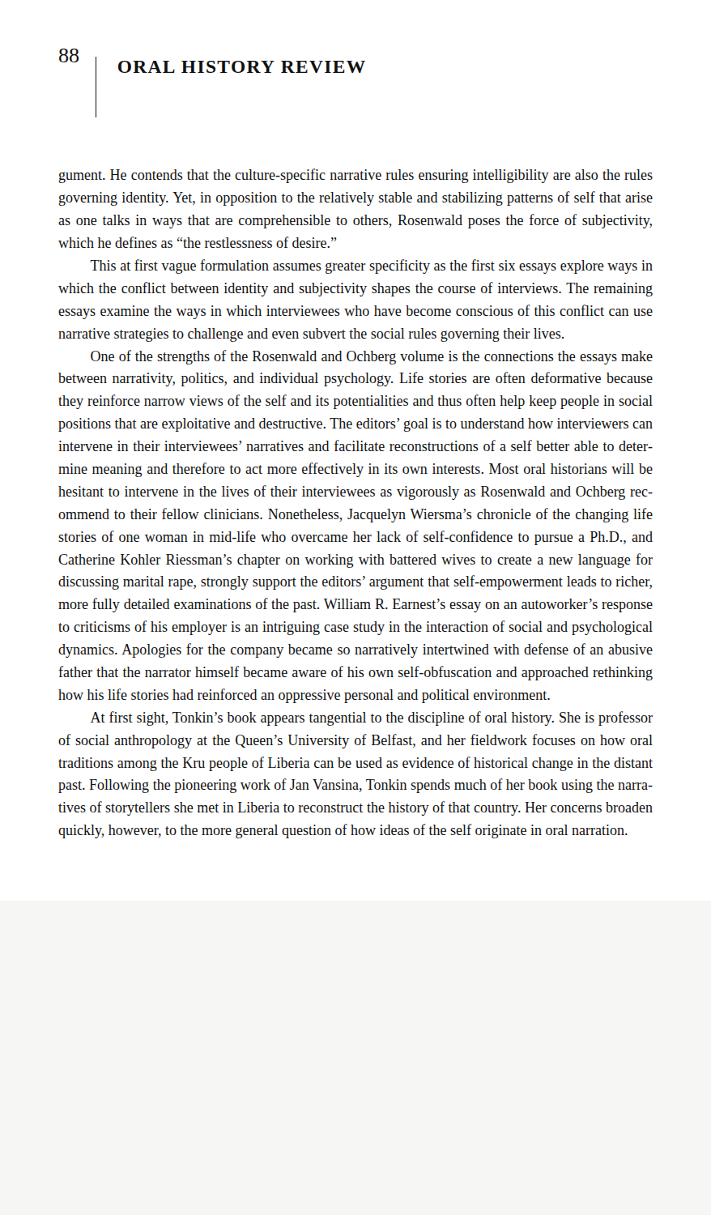88
Oral History Review
gument. He contends that the culture-specific narrative rules ensuring intelligibility are also the rules governing identity. Yet, in opposition to the relatively stable and stabilizing patterns of self that arise as one talks in ways that are comprehensible to others, Rosenwald poses the force of subjectivity, which he defines as “the restlessness of desire.”
This at first vague formulation assumes greater specificity as the first six essays explore ways in which the conflict between identity and subjectivity shapes the course of interviews. The remaining essays examine the ways in which interviewees who have become conscious of this conflict can use narrative strategies to challenge and even subvert the social rules governing their lives.
One of the strengths of the Rosenwald and Ochberg volume is the connections the essays make between narrativity, politics, and individual psychology. Life stories are often deformative because they reinforce narrow views of the self and its potentialities and thus often help keep people in social positions that are exploitative and destructive. The editors’ goal is to understand how interviewers can intervene in their interviewees’ narratives and facilitate reconstructions of a self better able to determine meaning and therefore to act more effectively in its own interests. Most oral historians will be hesitant to intervene in the lives of their interviewees as vigorously as Rosenwald and Ochberg recommend to their fellow clinicians. Nonetheless, Jacquelyn Wiersma’s chronicle of the changing life stories of one woman in mid-life who overcame her lack of self-confidence to pursue a Ph.D., and Catherine Kohler Riessman’s chapter on working with battered wives to create a new language for discussing marital rape, strongly support the editors’ argument that self-empowerment leads to richer, more fully detailed examinations of the past. William R. Earnest’s essay on an autoworker’s response to criticisms of his employer is an intriguing case study in the interaction of social and psychological dynamics. Apologies for the company became so narratively intertwined with defense of an abusive father that the narrator himself became aware of his own self-obfuscation and approached rethinking how his life stories had reinforced an oppressive personal and political environment.
At first sight, Tonkin’s book appears tangential to the discipline of oral history. She is professor of social anthropology at the Queen’s University of Belfast, and her fieldwork focuses on how oral traditions among the Kru people of Liberia can be used as evidence of historical change in the distant past. Following the pioneering work of Jan Vansina, Tonkin spends much of her book using the narratives of storytellers she met in Liberia to reconstruct the history of that country. Her concerns broaden quickly, however, to the more general question of how ideas of the self originate in oral narration.